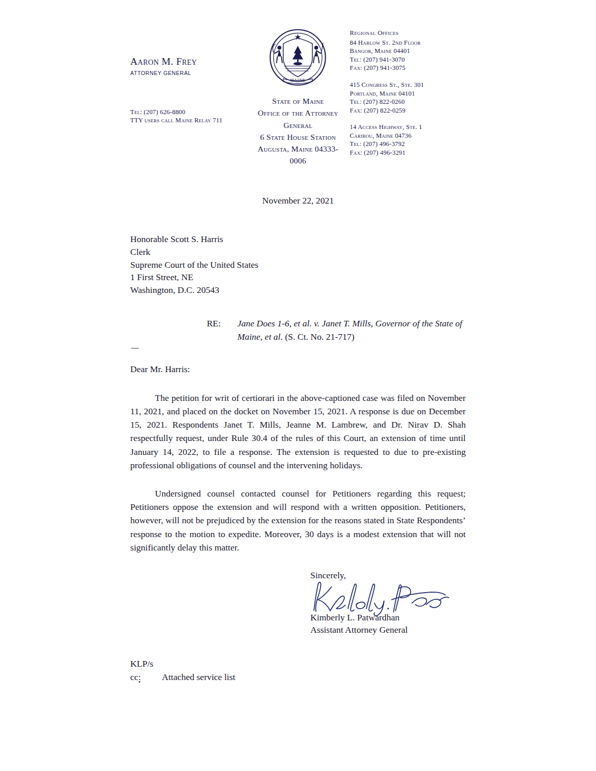Aaron M. Frey
Attorney General
Tel: (207) 626-8800
TTY users call Maine Relay 711
MAINE
State of Maine
Office of the Attorney General
6 State House Station
Augusta, Maine 04333-0006
Regional Offices
84 Harlow St. 2nd Floor
Bangor, Maine 04401
Tel: (207) 941-3070
Fax: (207) 941-3075
415 Congress St., Ste. 301
Portland, Maine 04101
Tel: (207) 822-0260
Fax: (207) 822-0259
14 Access Highway, Ste. 1
Caribou, Maine 04736
Tel: (207) 496-3792
Fax: (207) 496-3291
November 22, 2021
Honorable Scott S. Harris
Clerk
Supreme Court of the United States
1 First Street, NE
Washington, D.C. 20543
RE: Jane Does 1-6, et al. v. Janet T. Mills, Governor of the State of Maine, et al. (S. Ct. No. 21-717)
Dear Mr. Harris:
The petition for writ of certiorari in the above-captioned case was filed on November 11, 2021, and placed on the docket on November 15, 2021. A response is due on December 15, 2021. Respondents Janet T. Mills, Jeanne M. Lambrew, and Dr. Nirav D. Shah respectfully request, under Rule 30.4 of the rules of this Court, an extension of time until January 14, 2022, to file a response. The extension is requested to due to pre-existing professional obligations of counsel and the intervening holidays.
Undersigned counsel contacted counsel for Petitioners regarding this request; Petitioners oppose the extension and will respond with a written opposition. Petitioners, however, will not be prejudiced by the extension for the reasons stated in State Respondents’ response to the motion to expedite. Moreover, 30 days is a modest extension that will not significantly delay this matter.
Sincerely,
Kimberly L. Patwardhan
Assistant Attorney General
KLP/s
cc: Attached service list